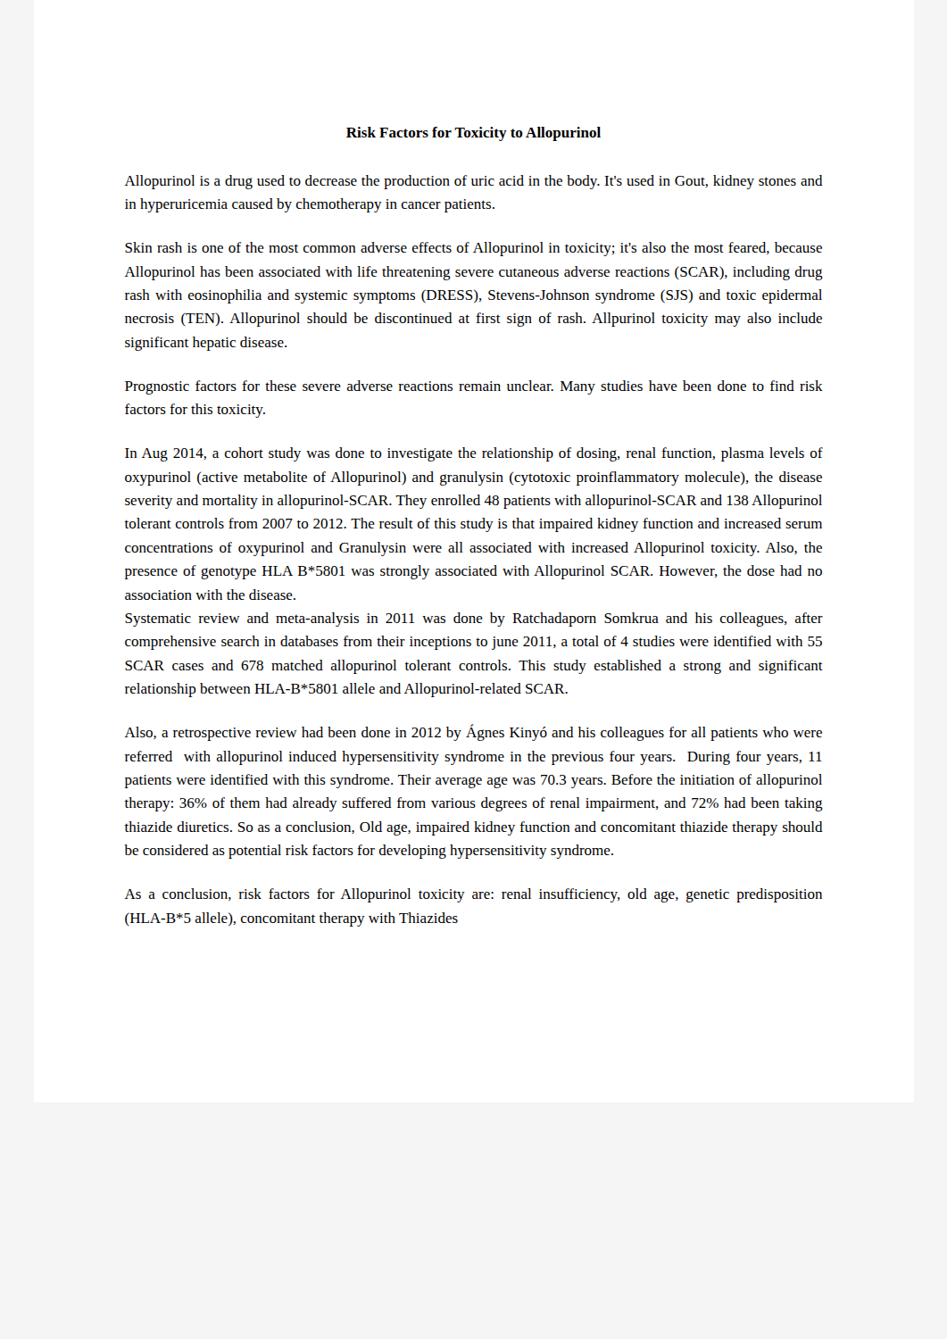Risk Factors for Toxicity to Allopurinol
Allopurinol is a drug used to decrease the production of uric acid in the body. It's used in Gout, kidney stones and in hyperuricemia caused by chemotherapy in cancer patients.
Skin rash is one of the most common adverse effects of Allopurinol in toxicity; it's also the most feared, because Allopurinol has been associated with life threatening severe cutaneous adverse reactions (SCAR), including drug rash with eosinophilia and systemic symptoms (DRESS), Stevens-Johnson syndrome (SJS) and toxic epidermal necrosis (TEN). Allopurinol should be discontinued at first sign of rash. Allpurinol toxicity may also include significant hepatic disease.
Prognostic factors for these severe adverse reactions remain unclear. Many studies have been done to find risk factors for this toxicity.
In Aug 2014, a cohort study was done to investigate the relationship of dosing, renal function, plasma levels of oxypurinol (active metabolite of Allopurinol) and granulysin (cytotoxic proinflammatory molecule), the disease severity and mortality in allopurinol-SCAR. They enrolled 48 patients with allopurinol-SCAR and 138 Allopurinol tolerant controls from 2007 to 2012. The result of this study is that impaired kidney function and increased serum concentrations of oxypurinol and Granulysin were all associated with increased Allopurinol toxicity. Also, the presence of genotype HLA B*5801 was strongly associated with Allopurinol SCAR. However, the dose had no association with the disease.
Systematic review and meta-analysis in 2011 was done by Ratchadaporn Somkrua and his colleagues, after comprehensive search in databases from their inceptions to june 2011, a total of 4 studies were identified with 55 SCAR cases and 678 matched allopurinol tolerant controls. This study established a strong and significant relationship between HLA-B*5801 allele and Allopurinol-related SCAR.
Also, a retrospective review had been done in 2012 by Ágnes Kinyó and his colleagues for all patients who were referred with allopurinol induced hypersensitivity syndrome in the previous four years. During four years, 11 patients were identified with this syndrome. Their average age was 70.3 years. Before the initiation of allopurinol therapy: 36% of them had already suffered from various degrees of renal impairment, and 72% had been taking thiazide diuretics. So as a conclusion, Old age, impaired kidney function and concomitant thiazide therapy should be considered as potential risk factors for developing hypersensitivity syndrome.
As a conclusion, risk factors for Allopurinol toxicity are: renal insufficiency, old age, genetic predisposition (HLA-B*5 allele), concomitant therapy with Thiazides